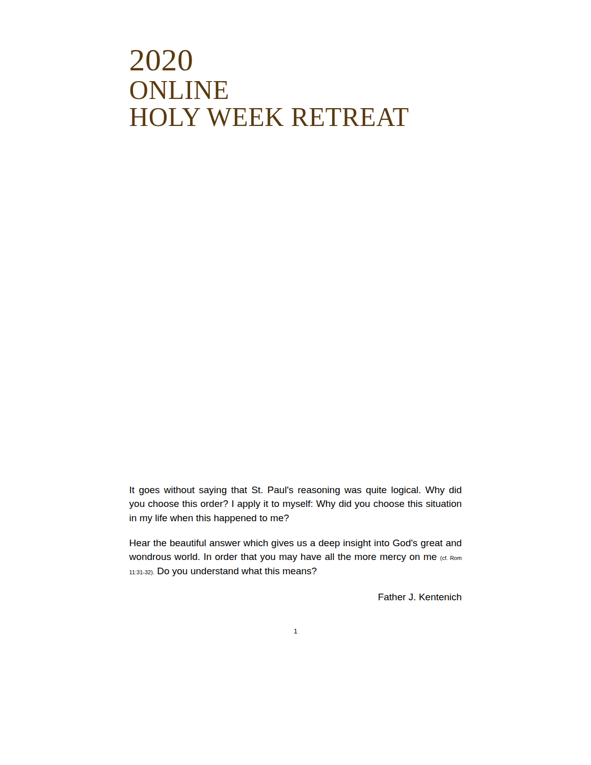2020 ONLINE HOLY WEEK RETREAT
It goes without saying that St. Paul's reasoning was quite logical. Why did you choose this order? I apply it to myself: Why did you choose this situation in my life when this happened to me?
Hear the beautiful answer which gives us a deep insight into God's great and wondrous world. In order that you may have all the more mercy on me (cf. Rom 11:31-32). Do you understand what this means?
Father J. Kentenich
1